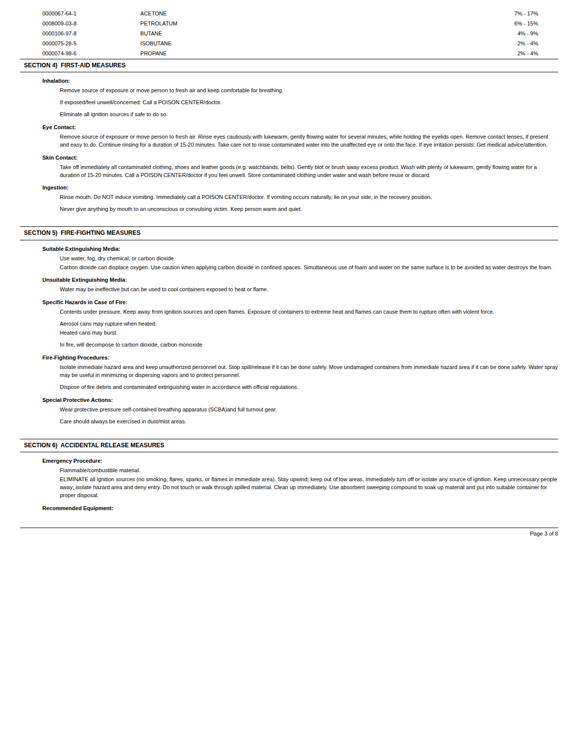| 0000067-64-1 | ACETONE | 7% - 17% |
| 0008009-03-8 | PETROLATUM | 6% - 15% |
| 0000106-97-8 | BUTANE | 4% - 9% |
| 0000075-28-5 | ISOBUTANE | 2% - 4% |
| 0000074-98-6 | PROPANE | 2% - 4% |
SECTION 4) FIRST-AID MEASURES
Inhalation:
Remove source of exposure or move person to fresh air and keep comfortable for breathing.
If exposed/feel unwell/concerned: Call a POISON CENTER/doctor.
Eliminate all ignition sources if safe to do so.
Eye Contact:
Remove source of exposure or move person to fresh air. Rinse eyes cautiously with lukewarm, gently flowing water for several minutes, while holding the eyelids open. Remove contact lenses, if present and easy to do. Continue rinsing for a duration of 15-20 minutes. Take care not to rinse contaminated water into the unaffected eye or onto the face. If eye irritation persists: Get medical advice/attention.
Skin Contact:
Take off immediately all contaminated clothing, shoes and leather goods (e.g. watchbands, belts). Gently blot or brush away excess product. Wash with plenty of lukewarm, gently flowing water for a duration of 15-20 minutes. Call a POISON CENTER/doctor if you feel unwell. Store contaminated clothing under water and wash before reuse or discard.
Ingestion:
Rinse mouth. Do NOT induce vomiting. Immediately call a POISON CENTER/doctor. If vomiting occurs naturally, lie on your side, in the recovery position.
Never give anything by mouth to an unconscious or convulsing victim. Keep person warm and quiet.
SECTION 5) FIRE-FIGHTING MEASURES
Suitable Extinguishing Media:
Use water, fog, dry chemical, or carbon dioxide.
Carbon dioxide can displace oxygen. Use caution when applying carbon dioxide in confined spaces. Simultaneous use of foam and water on the same surface is to be avoided as water destroys the foam.
Unsuitable Extinguishing Media:
Water may be ineffective but can be used to cool containers exposed to heat or flame.
Specific Hazards in Case of Fire:
Contents under pressure. Keep away from ignition sources and open flames. Exposure of containers to extreme heat and flames can cause them to rupture often with violent force.
Aerosol cans may rupture when heated.
Heated cans may burst.
In fire, will decompose to carbon dioxide, carbon monoxide
Fire-Fighting Procedures:
Isolate immediate hazard area and keep unauthorized personnel out. Stop spill/release if it can be done safely. Move undamaged containers from immediate hazard area if it can be done safely. Water spray may be useful in minimizing or dispersing vapors and to protect personnel.
Dispose of fire debris and contaminated extinguishing water in accordance with official regulations.
Special Protective Actions:
Wear protective pressure self-contained breathing apparatus (SCBA)and full turnout gear.
Care should always be exercised in dust/mist areas.
SECTION 6) ACCIDENTAL RELEASE MEASURES
Emergency Procedure:
Flammable/combustible material.
ELIMINATE all ignition sources (no smoking, flares, sparks, or flames in immediate area). Stay upwind; keep out of low areas. Immediately turn off or isolate any source of ignition. Keep unnecessary people away; isolate hazard area and deny entry. Do not touch or walk through spilled material. Clean up immediately. Use absorbent sweeping compound to soak up material and put into suitable container for proper disposal.
Recommended Equipment:
Page 3 of 8